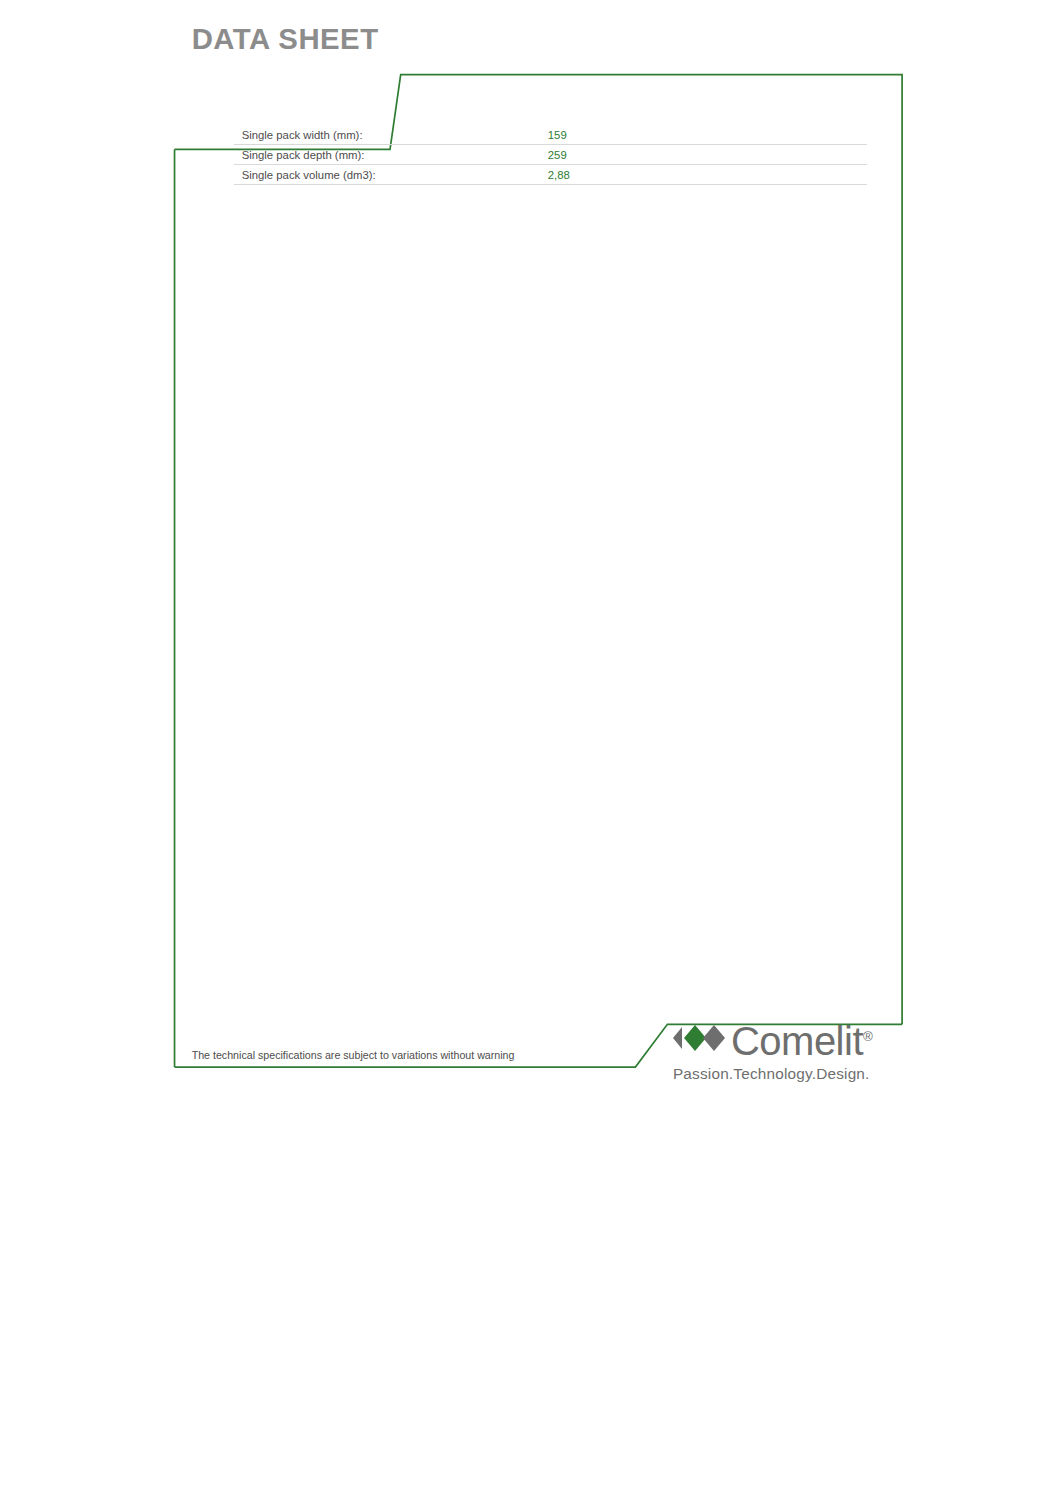DATA SHEET
| Single pack width (mm): | 159 |
| Single pack depth (mm): | 259 |
| Single pack volume (dm3): | 2,88 |
The technical specifications are subject to variations without warning
Comelit®
Passion.Technology.Design.